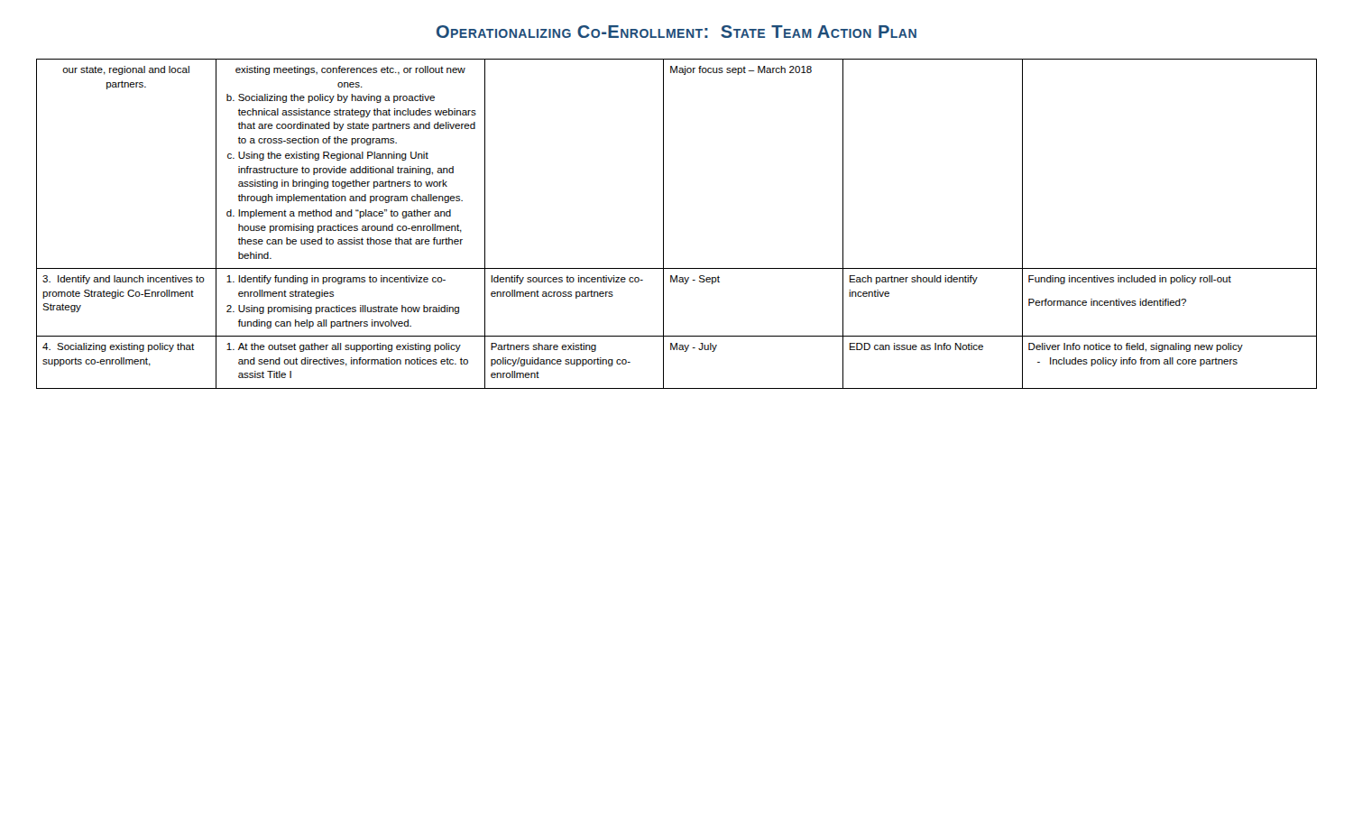Operationalizing Co-Enrollment: State Team Action Plan
| our state, regional and local partners. | existing meetings, conferences etc., or rollout new ones. Socializing the policy by having a proactive technical assistance strategy that includes webinars that are coordinated by state partners and delivered to a cross-section of the programs. Using the existing Regional Planning Unit infrastructure to provide additional training, and assisting in bringing together partners to work through implementation and program challenges. Implement a method and “place” to gather and house promising practices around co-enrollment, these can be used to assist those that are further behind. | | Major focus sept – March 2018 | | |
| 3. Identify and launch incentives to promote Strategic Co-Enrollment Strategy | Identify funding in programs to incentivize co-enrollment strategies Using promising practices illustrate how braiding funding can help all partners involved. | Identify sources to incentivize co-enrollment across partners | May - Sept | Each partner should identify incentive | Funding incentives included in policy roll-out Performance incentives identified? |
| 4. Socializing existing policy that supports co-enrollment, | At the outset gather all supporting existing policy and send out directives, information notices etc. to assist Title I | Partners share existing policy/guidance supporting co-enrollment | May - July | EDD can issue as Info Notice | Deliver Info notice to field, signaling new policy - Includes policy info from all core partners |